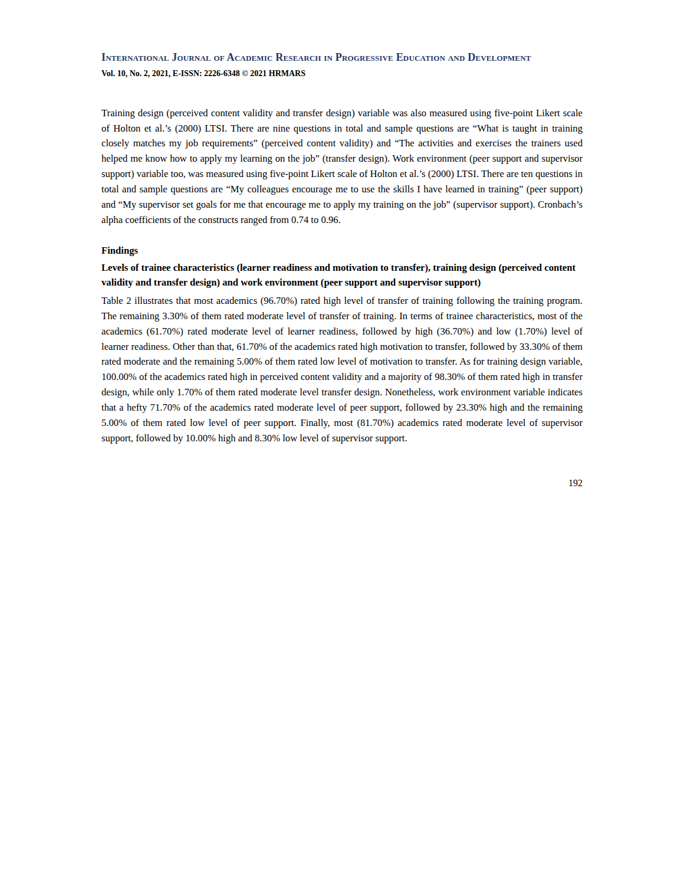International Journal of Academic Research in Progressive Education and Development
Vol. 10, No. 2, 2021, E-ISSN: 2226-6348 © 2021 HRMARS
Training design (perceived content validity and transfer design) variable was also measured using five-point Likert scale of Holton et al.’s (2000) LTSI. There are nine questions in total and sample questions are “What is taught in training closely matches my job requirements” (perceived content validity) and “The activities and exercises the trainers used helped me know how to apply my learning on the job” (transfer design). Work environment (peer support and supervisor support) variable too, was measured using five-point Likert scale of Holton et al.’s (2000) LTSI. There are ten questions in total and sample questions are “My colleagues encourage me to use the skills I have learned in training” (peer support) and “My supervisor set goals for me that encourage me to apply my training on the job” (supervisor support). Cronbach’s alpha coefficients of the constructs ranged from 0.74 to 0.96.
Findings
Levels of trainee characteristics (learner readiness and motivation to transfer), training design (perceived content validity and transfer design) and work environment (peer support and supervisor support)
Table 2 illustrates that most academics (96.70%) rated high level of transfer of training following the training program. The remaining 3.30% of them rated moderate level of transfer of training. In terms of trainee characteristics, most of the academics (61.70%) rated moderate level of learner readiness, followed by high (36.70%) and low (1.70%) level of learner readiness. Other than that, 61.70% of the academics rated high motivation to transfer, followed by 33.30% of them rated moderate and the remaining 5.00% of them rated low level of motivation to transfer. As for training design variable, 100.00% of the academics rated high in perceived content validity and a majority of 98.30% of them rated high in transfer design, while only 1.70% of them rated moderate level transfer design. Nonetheless, work environment variable indicates that a hefty 71.70% of the academics rated moderate level of peer support, followed by 23.30% high and the remaining 5.00% of them rated low level of peer support. Finally, most (81.70%) academics rated moderate level of supervisor support, followed by 10.00% high and 8.30% low level of supervisor support.
192